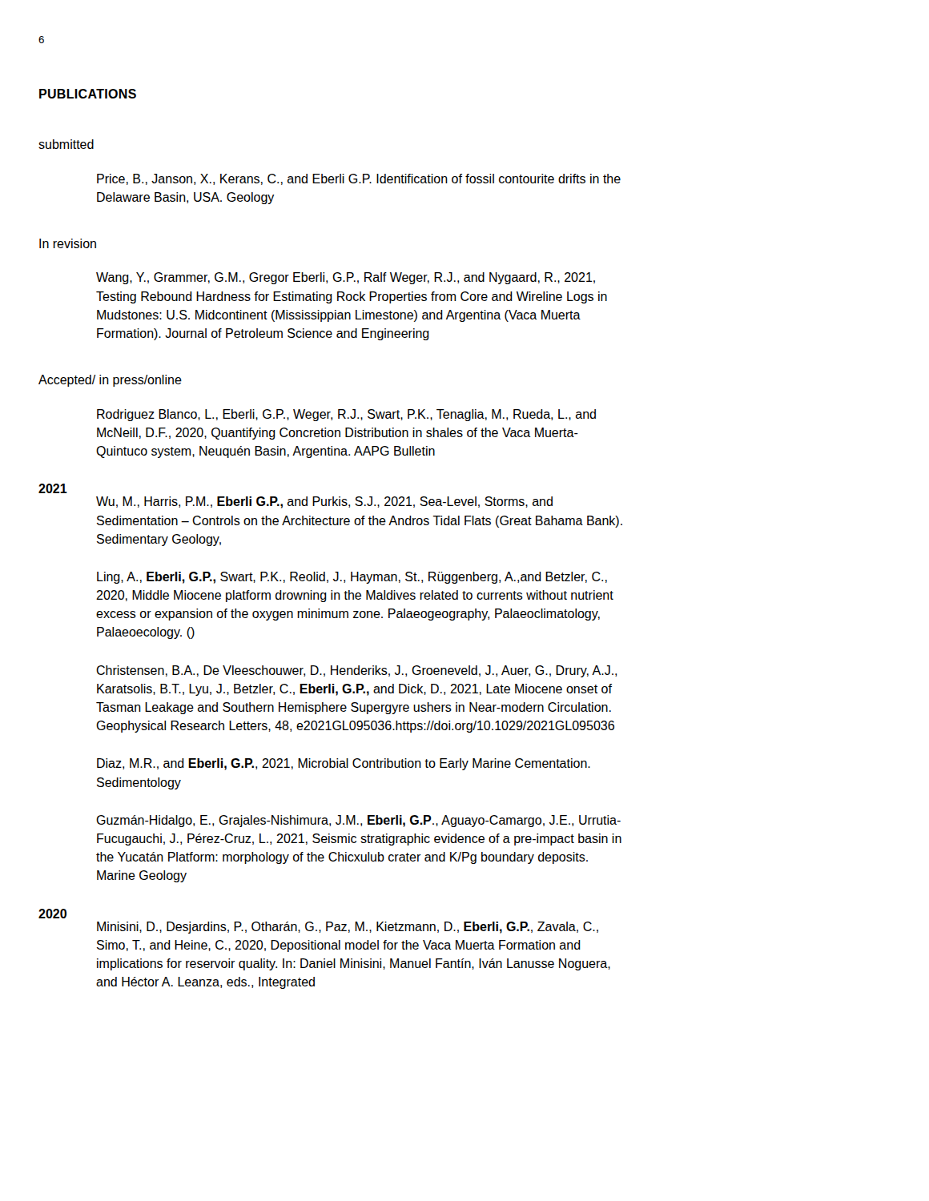6
PUBLICATIONS
submitted
Price, B., Janson, X., Kerans, C., and Eberli G.P. Identification of fossil contourite drifts in the Delaware Basin, USA. Geology
In revision
Wang, Y., Grammer, G.M., Gregor Eberli, G.P., Ralf Weger, R.J., and Nygaard, R., 2021, Testing Rebound Hardness for Estimating Rock Properties from Core and Wireline Logs in Mudstones: U.S. Midcontinent (Mississippian Limestone) and Argentina (Vaca Muerta Formation). Journal of Petroleum Science and Engineering
Accepted/ in press/online
Rodriguez Blanco, L., Eberli, G.P., Weger, R.J., Swart, P.K., Tenaglia, M., Rueda, L., and McNeill, D.F., 2020, Quantifying Concretion Distribution in shales of the Vaca Muerta-Quintuco system, Neuquén Basin, Argentina. AAPG Bulletin
2021
Wu, M., Harris, P.M., Eberli G.P., and Purkis, S.J., 2021, Sea-Level, Storms, and Sedimentation – Controls on the Architecture of the Andros Tidal Flats (Great Bahama Bank). Sedimentary Geology,
Ling, A., Eberli, G.P., Swart, P.K., Reolid, J., Hayman, St., Rüggenberg, A.,and Betzler, C., 2020, Middle Miocene platform drowning in the Maldives related to currents without nutrient excess or expansion of the oxygen minimum zone. Palaeogeography, Palaeoclimatology, Palaeoecology. ()
Christensen, B.A., De Vleeschouwer, D., Henderiks, J., Groeneveld, J., Auer, G., Drury, A.J., Karatsolis, B.T., Lyu, J., Betzler, C., Eberli, G.P., and Dick, D., 2021, Late Miocene onset of Tasman Leakage and Southern Hemisphere Supergyre ushers in Near-modern Circulation. Geophysical Research Letters, 48, e2021GL095036.https://doi.org/10.1029/2021GL095036
Diaz, M.R., and Eberli, G.P., 2021, Microbial Contribution to Early Marine Cementation. Sedimentology
Guzmán-Hidalgo, E., Grajales-Nishimura, J.M., Eberli, G.P., Aguayo-Camargo, J.E., Urrutia-Fucugauchi, J., Pérez-Cruz, L., 2021, Seismic stratigraphic evidence of a pre-impact basin in the Yucatán Platform: morphology of the Chicxulub crater and K/Pg boundary deposits. Marine Geology
2020
Minisini, D., Desjardins, P., Otharán, G., Paz, M., Kietzmann, D., Eberli, G.P., Zavala, C., Simo, T., and Heine, C., 2020, Depositional model for the Vaca Muerta Formation and implications for reservoir quality. In: Daniel Minisini, Manuel Fantín, Iván Lanusse Noguera, and Héctor A. Leanza, eds., Integrated